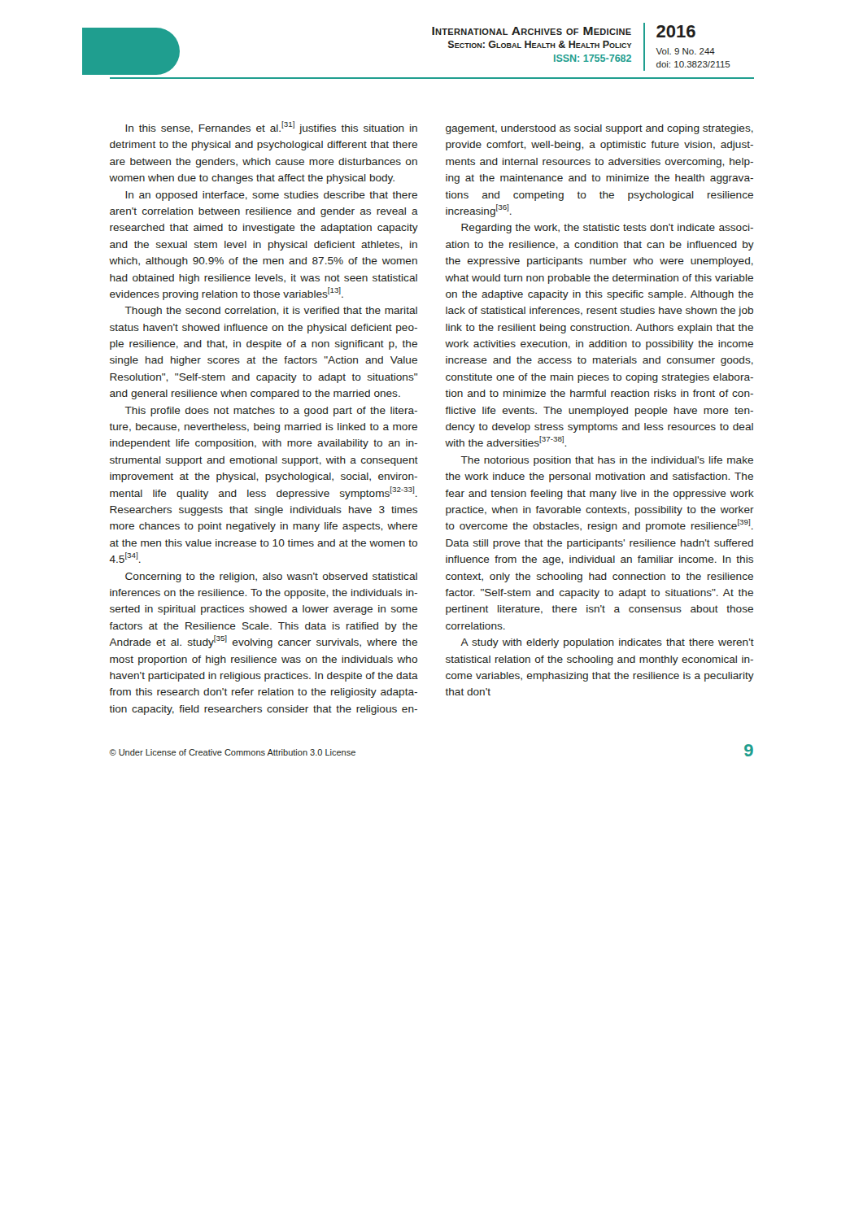International Archives of Medicine
Section: Global Health & Health Policy
ISSN: 1755-7682
2016
Vol. 9 No. 244
doi: 10.3823/2115
In this sense, Fernandes et al.[31] justifies this situation in detriment to the physical and psychological different that there are between the genders, which cause more disturbances on women when due to changes that affect the physical body.
In an opposed interface, some studies describe that there aren't correlation between resilience and gender as reveal a researched that aimed to investigate the adaptation capacity and the sexual stem level in physical deficient athletes, in which, although 90.9% of the men and 87.5% of the women had obtained high resilience levels, it was not seen statistical evidences proving relation to those variables[13].
Though the second correlation, it is verified that the marital status haven't showed influence on the physical deficient people resilience, and that, in despite of a non significant p, the single had higher scores at the factors "Action and Value Resolution", "Self-stem and capacity to adapt to situations" and general resilience when compared to the married ones.
This profile does not matches to a good part of the literature, because, nevertheless, being married is linked to a more independent life composition, with more availability to an instrumental support and emotional support, with a consequent improvement at the physical, psychological, social, environmental life quality and less depressive symptoms[32-33]. Researchers suggests that single individuals have 3 times more chances to point negatively in many life aspects, where at the men this value increase to 10 times and at the women to 4.5[34].
Concerning to the religion, also wasn't observed statistical inferences on the resilience. To the opposite, the individuals inserted in spiritual practices showed a lower average in some factors at the Resilience Scale. This data is ratified by the Andrade et al. study[35] evolving cancer survivals, where the most proportion of high resilience was on the individuals who haven't participated in religious practices. In despite of the data from this research don't refer relation to the religiosity adaptation capacity, field researchers consider that the religious engagement, understood as social support and coping strategies, provide comfort, well-being, a optimistic future vision, adjustments and internal resources to adversities overcoming, helping at the maintenance and to minimize the health aggravations and competing to the psychological resilience increasing[36].
Regarding the work, the statistic tests don't indicate association to the resilience, a condition that can be influenced by the expressive participants number who were unemployed, what would turn non probable the determination of this variable on the adaptive capacity in this specific sample. Although the lack of statistical inferences, resent studies have shown the job link to the resilient being construction. Authors explain that the work activities execution, in addition to possibility the income increase and the access to materials and consumer goods, constitute one of the main pieces to coping strategies elaboration and to minimize the harmful reaction risks in front of conflictive life events. The unemployed people have more tendency to develop stress symptoms and less resources to deal with the adversities[37-38].
The notorious position that has in the individual's life make the work induce the personal motivation and satisfaction. The fear and tension feeling that many live in the oppressive work practice, when in favorable contexts, possibility to the worker to overcome the obstacles, resign and promote resilience[39]. Data still prove that the participants' resilience hadn't suffered influence from the age, individual an familiar income. In this context, only the schooling had connection to the resilience factor. "Self-stem and capacity to adapt to situations". At the pertinent literature, there isn't a consensus about those correlations.
A study with elderly population indicates that there weren't statistical relation of the schooling and monthly economical income variables, emphasizing that the resilience is a peculiarity that don't
© Under License of Creative Commons Attribution 3.0 License
9